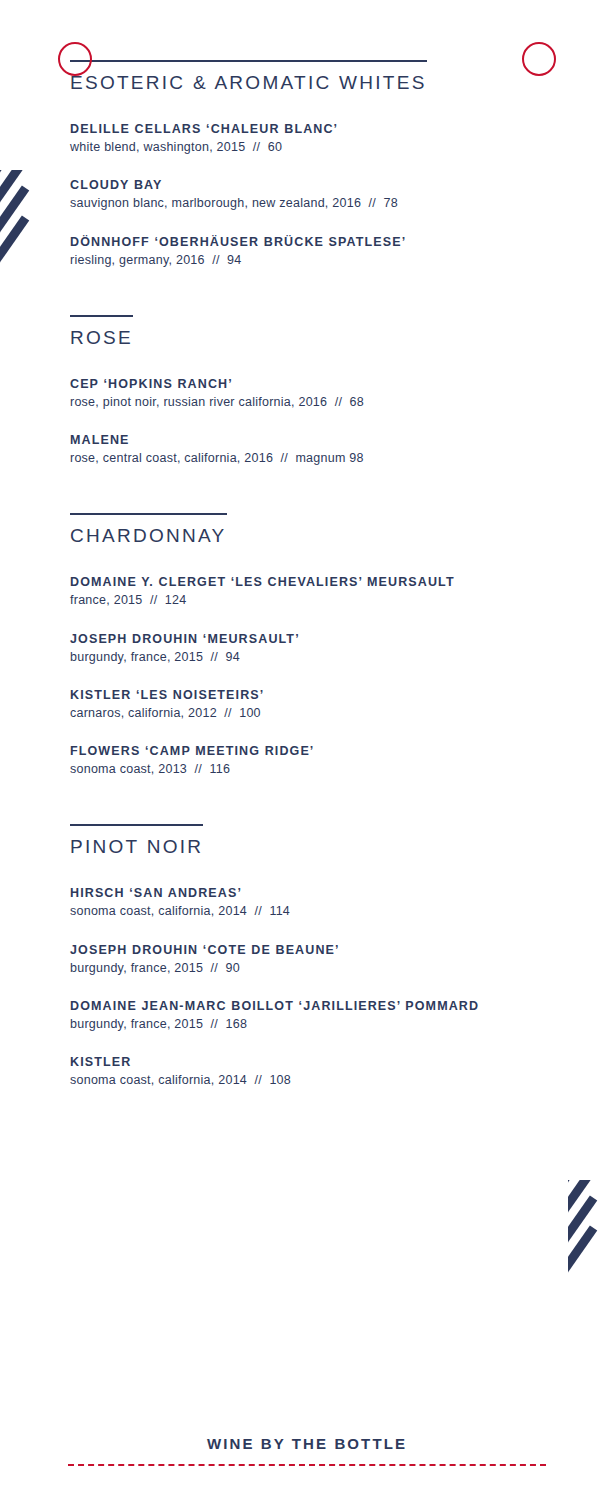Esoteric & Aromatic Whites
Delille Cellars ‘Chaleur Blanc’ white blend, washington, 2015 // 60
Cloudy Bay sauvignon blanc, marlborough, new zealand, 2016 // 78
Dönnhoff ‘Oberhäuser Brücke Spatlese’ riesling, germany, 2016 // 94
Rose
Cep ‘Hopkins Ranch’ rose, pinot noir, russian river california, 2016 // 68
Malene rose, central coast, california, 2016 // magnum 98
Chardonnay
Domaine Y. Clerget ‘Les Chevaliers’ Meursault france, 2015 // 124
Joseph Drouhin ‘Meursault’ burgundy, france, 2015 // 94
Kistler ‘Les Noiseteirs’ carnaros, california, 2012 // 100
Flowers ‘Camp Meeting Ridge’ sonoma coast, 2013 // 116
Pinot Noir
Hirsch ‘San Andreas’ sonoma coast, california, 2014 // 114
Joseph Drouhin ‘Cote de Beaune’ burgundy, france, 2015 // 90
Domaine Jean-Marc Boillot ‘Jarillieres’ Pommard burgundy, france, 2015 // 168
Kistler sonoma coast, california, 2014 // 108
Wine by the Bottle